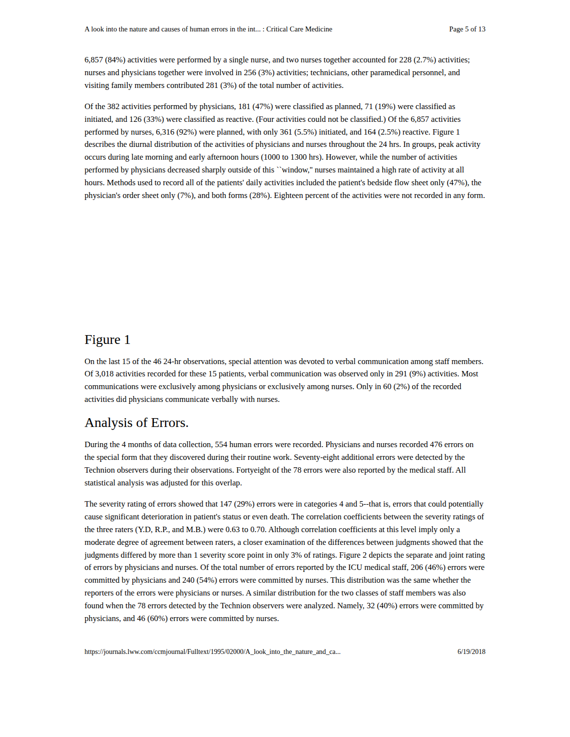A look into the nature and causes of human errors in the int... : Critical Care Medicine
Page 5 of 13
6,857 (84%) activities were performed by a single nurse, and two nurses together accounted for 228 (2.7%) activities; nurses and physicians together were involved in 256 (3%) activities; technicians, other paramedical personnel, and visiting family members contributed 281 (3%) of the total number of activities.
Of the 382 activities performed by physicians, 181 (47%) were classified as planned, 71 (19%) were classified as initiated, and 126 (33%) were classified as reactive. (Four activities could not be classified.) Of the 6,857 activities performed by nurses, 6,316 (92%) were planned, with only 361 (5.5%) initiated, and 164 (2.5%) reactive. Figure 1 describes the diurnal distribution of the activities of physicians and nurses throughout the 24 hrs. In groups, peak activity occurs during late morning and early afternoon hours (1000 to 1300 hrs). However, while the number of activities performed by physicians decreased sharply outside of this ``window,'' nurses maintained a high rate of activity at all hours. Methods used to record all of the patients' daily activities included the patient's bedside flow sheet only (47%), the physician's order sheet only (7%), and both forms (28%). Eighteen percent of the activities were not recorded in any form.
Figure 1
On the last 15 of the 46 24-hr observations, special attention was devoted to verbal communication among staff members. Of 3,018 activities recorded for these 15 patients, verbal communication was observed only in 291 (9%) activities. Most communications were exclusively among physicians or exclusively among nurses. Only in 60 (2%) of the recorded activities did physicians communicate verbally with nurses.
Analysis of Errors.
During the 4 months of data collection, 554 human errors were recorded. Physicians and nurses recorded 476 errors on the special form that they discovered during their routine work. Seventy-eight additional errors were detected by the Technion observers during their observations. Fortyeight of the 78 errors were also reported by the medical staff. All statistical analysis was adjusted for this overlap.
The severity rating of errors showed that 147 (29%) errors were in categories 4 and 5--that is, errors that could potentially cause significant deterioration in patient's status or even death. The correlation coefficients between the severity ratings of the three raters (Y.D, R.P., and M.B.) were 0.63 to 0.70. Although correlation coefficients at this level imply only a moderate degree of agreement between raters, a closer examination of the differences between judgments showed that the judgments differed by more than 1 severity score point in only 3% of ratings. Figure 2 depicts the separate and joint rating of errors by physicians and nurses. Of the total number of errors reported by the ICU medical staff, 206 (46%) errors were committed by physicians and 240 (54%) errors were committed by nurses. This distribution was the same whether the reporters of the errors were physicians or nurses. A similar distribution for the two classes of staff members was also found when the 78 errors detected by the Technion observers were analyzed. Namely, 32 (40%) errors were committed by physicians, and 46 (60%) errors were committed by nurses.
https://journals.lww.com/ccmjournal/Fulltext/1995/02000/A_look_into_the_nature_and_ca...
6/19/2018